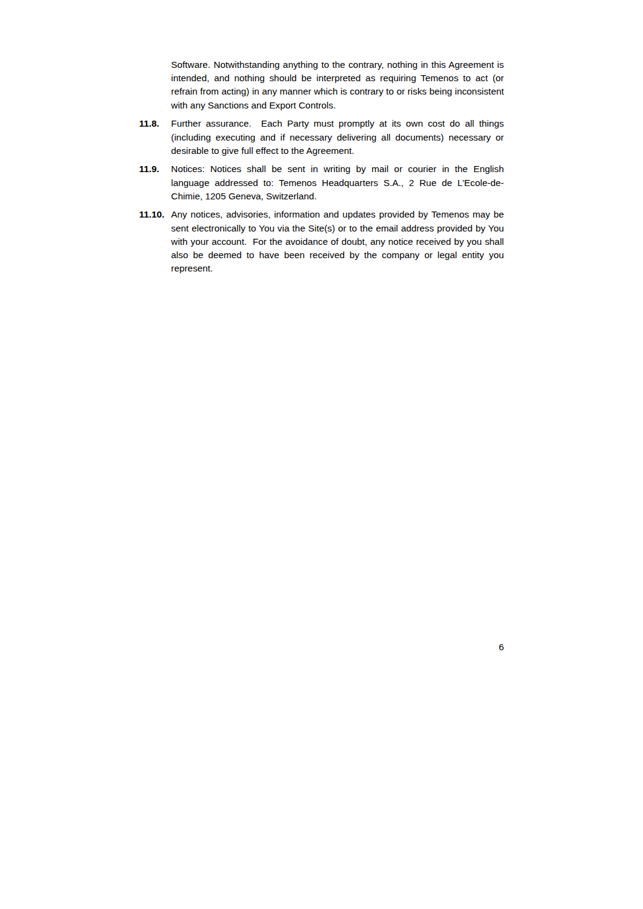Software. Notwithstanding anything to the contrary, nothing in this Agreement is intended, and nothing should be interpreted as requiring Temenos to act (or refrain from acting) in any manner which is contrary to or risks being inconsistent with any Sanctions and Export Controls.
11.8.
Further assurance. Each Party must promptly at its own cost do all things (including executing and if necessary delivering all documents) necessary or desirable to give full effect to the Agreement.
11.9.
Notices: Notices shall be sent in writing by mail or courier in the English language addressed to: Temenos Headquarters S.A., 2 Rue de L’Ecole-de-Chimie, 1205 Geneva, Switzerland.
11.10.
Any notices, advisories, information and updates provided by Temenos may be sent electronically to You via the Site(s) or to the email address provided by You with your account. For the avoidance of doubt, any notice received by you shall also be deemed to have been received by the company or legal entity you represent.
6